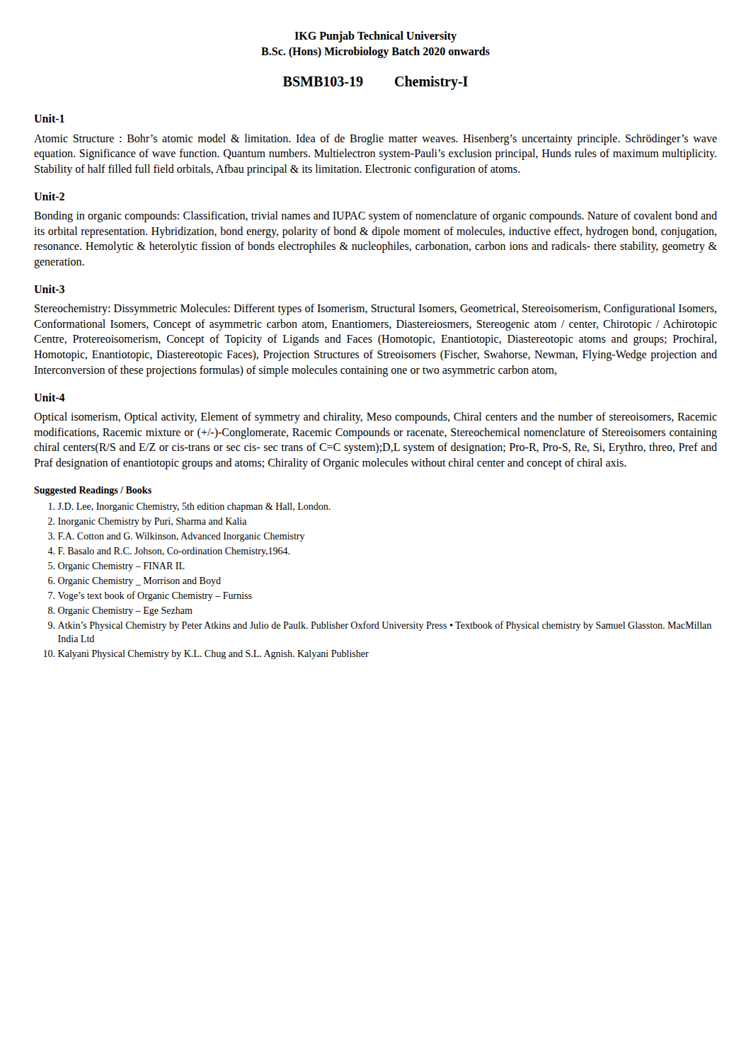IKG Punjab Technical University B.Sc. (Hons) Microbiology Batch 2020 onwards
BSMB103-19 Chemistry-I
Unit-1
Atomic Structure : Bohr’s atomic model & limitation. Idea of de Broglie matter weaves. Hisenberg’s uncertainty principle. Schrödinger’s wave equation. Significance of wave function. Quantum numbers. Multielectron system-Pauli’s exclusion principal, Hunds rules of maximum multiplicity. Stability of half filled full field orbitals, Afbau principal & its limitation. Electronic configuration of atoms.
Unit-2
Bonding in organic compounds: Classification, trivial names and IUPAC system of nomenclature of organic compounds. Nature of covalent bond and its orbital representation. Hybridization, bond energy, polarity of bond & dipole moment of molecules, inductive effect, hydrogen bond, conjugation, resonance. Hemolytic & heterolytic fission of bonds electrophiles & nucleophiles, carbonation, carbon ions and radicals- there stability, geometry & generation.
Unit-3
Stereochemistry: Dissymmetric Molecules: Different types of Isomerism, Structural Isomers, Geometrical, Stereoisomerism, Configurational Isomers, Conformational Isomers, Concept of asymmetric carbon atom, Enantiomers, Diastereiosmers, Stereogenic atom / center, Chirotopic / Achirotopic Centre, Protereoisomerism, Concept of Topicity of Ligands and Faces (Homotopic, Enantiotopic, Diastereotopic atoms and groups; Prochiral, Homotopic, Enantiotopic, Diastereotopic Faces), Projection Structures of Streoisomers (Fischer, Swahorse, Newman, Flying-Wedge projection and Interconversion of these projections formulas) of simple molecules containing one or two asymmetric carbon atom,
Unit-4
Optical isomerism, Optical activity, Element of symmetry and chirality, Meso compounds, Chiral centers and the number of stereoisomers, Racemic modifications, Racemic mixture or (+/-)-Conglomerate, Racemic Compounds or racenate, Stereochemical nomenclature of Stereoisomers containing chiral centers(R/S and E/Z or cis-trans or sec cis- sec trans of C=C system);D,L system of designation; Pro-R, Pro-S, Re, Si, Erythro, threo, Pref and Praf designation of enantiotopic groups and atoms; Chirality of Organic molecules without chiral center and concept of chiral axis.
Suggested Readings / Books
J.D. Lee, Inorganic Chemistry, 5th edition chapman & Hall, London.
Inorganic Chemistry by Puri, Sharma and Kalia
F.A. Cotton and G. Wilkinson, Advanced Inorganic Chemistry
F. Basalo and R.C. Johson, Co-ordination Chemistry,1964.
Organic Chemistry – FINAR IL
Organic Chemistry _ Morrison and Boyd
Voge’s text book of Organic Chemistry – Furniss
Organic Chemistry – Ege Sezham
Atkin’s Physical Chemistry by Peter Atkins and Julio de Paulk. Publisher Oxford University Press • Textbook of Physical chemistry by Samuel Glasston. MacMillan India Ltd
Kalyani Physical Chemistry by K.L. Chug and S.L. Agnish. Kalyani Publisher